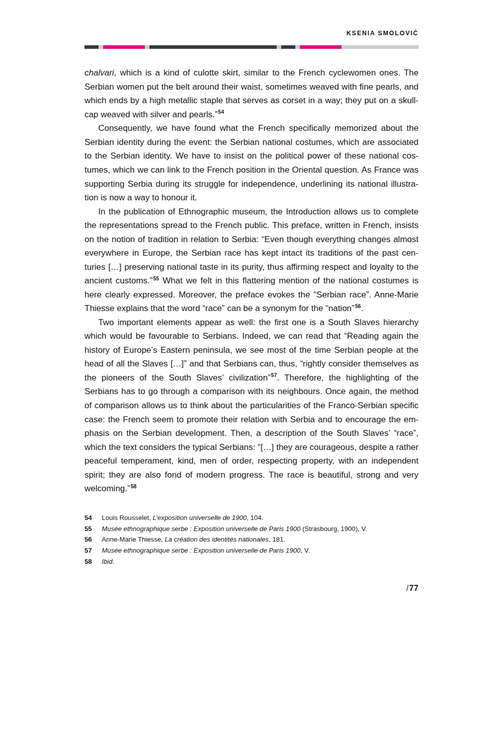Ksenia Smolović
chalvari, which is a kind of culotte skirt, similar to the French cyclewomen ones. The Serbian women put the belt around their waist, sometimes weaved with fine pearls, and which ends by a high metallic staple that serves as corset in a way; they put on a skullcap weaved with silver and pearls.”54
Consequently, we have found what the French specifically memorized about the Serbian identity during the event: the Serbian national costumes, which are associated to the Serbian identity. We have to insist on the political power of these national costumes, which we can link to the French position in the Oriental question. As France was supporting Serbia during its struggle for independence, underlining its national illustration is now a way to honour it.
In the publication of Ethnographic museum, the Introduction allows us to complete the representations spread to the French public. This preface, written in French, insists on the notion of tradition in relation to Serbia: “Even though everything changes almost everywhere in Europe, the Serbian race has kept intact its traditions of the past centuries […] preserving national taste in its purity, thus affirming respect and loyalty to the ancient customs.”55 What we felt in this flattering mention of the national costumes is here clearly expressed. Moreover, the preface evokes the “Serbian race”. Anne-Marie Thiesse explains that the word “race” can be a synonym for the “nation”56.
Two important elements appear as well: the first one is a South Slaves hierarchy which would be favourable to Serbians. Indeed, we can read that “Reading again the history of Europe’s Eastern peninsula, we see most of the time Serbian people at the head of all the Slaves […]” and that Serbians can, thus, “rightly consider themselves as the pioneers of the South Slaves’ civilization”57. Therefore, the highlighting of the Serbians has to go through a comparison with its neighbours. Once again, the method of comparison allows us to think about the particularities of the Franco-Serbian specific case: the French seem to promote their relation with Serbia and to encourage the emphasis on the Serbian development. Then, a description of the South Slaves’ “race”, which the text considers the typical Serbians: “[…] they are courageous, despite a rather peaceful temperament, kind, men of order, respecting property, with an independent spirit; they are also fond of modern progress. The race is beautiful, strong and very welcoming.”58
Louis Rousselet, L’exposition universelle de 1900, 104.
Musée ethnographique serbe : Exposition universelle de Paris 1900 (Strasbourg, 1900), V.
Anne-Marie Thiesse, La création des identités nationales, 181.
Musée ethnographique serbe : Exposition universelle de Paris 1900, V.
Ibid.
/77